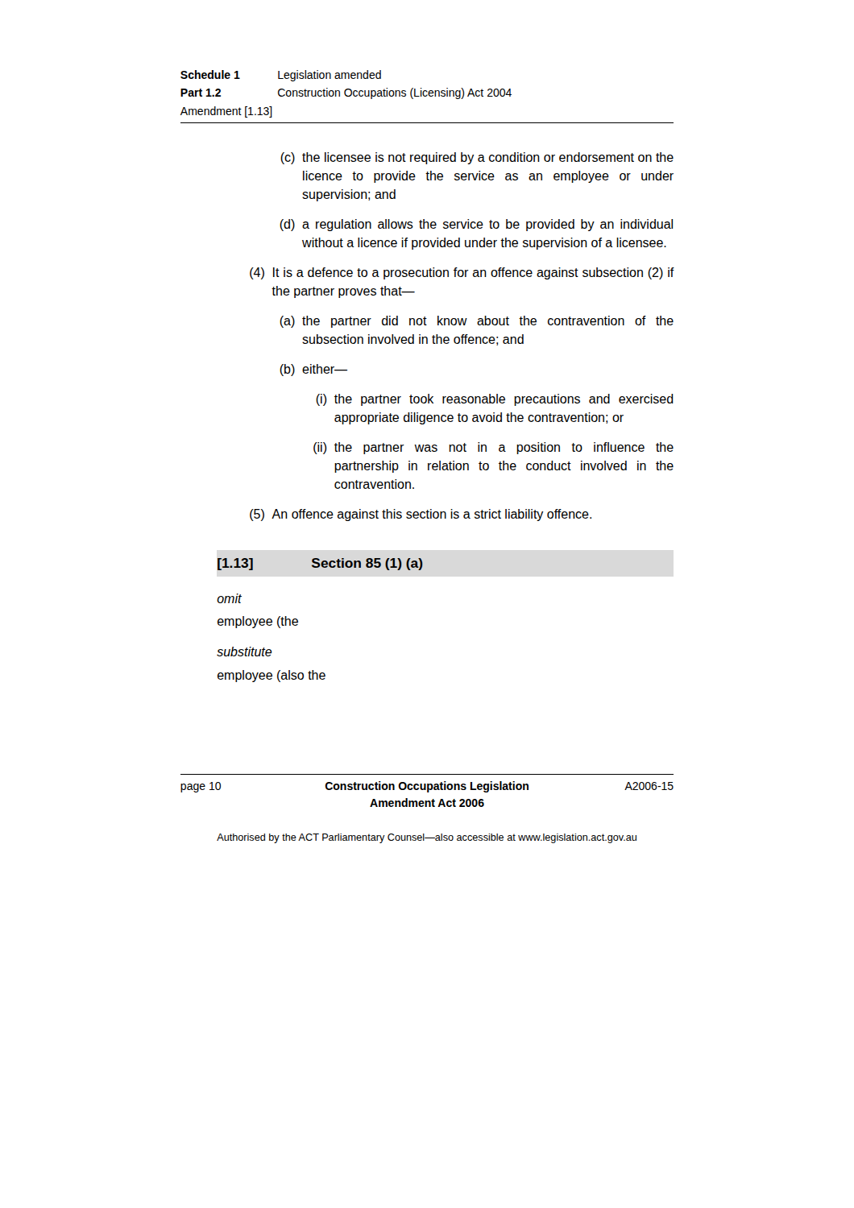| Schedule 1 | Legislation amended |
| Part 1.2 | Construction Occupations (Licensing) Act 2004 |
| Amendment [1.13] |
(c) the licensee is not required by a condition or endorsement on the licence to provide the service as an employee or under supervision; and
(d) a regulation allows the service to be provided by an individual without a licence if provided under the supervision of a licensee.
(4) It is a defence to a prosecution for an offence against subsection (2) if the partner proves that—
(a) the partner did not know about the contravention of the subsection involved in the offence; and
(b) either—
(i) the partner took reasonable precautions and exercised appropriate diligence to avoid the contravention; or
(ii) the partner was not in a position to influence the partnership in relation to the conduct involved in the contravention.
(5) An offence against this section is a strict liability offence.
[1.13] Section 85 (1) (a)
omit
employee (the
substitute
employee (also the
| page 10 | Construction Occupations Legislation Amendment Act 2006 | A2006-15 |
Authorised by the ACT Parliamentary Counsel—also accessible at www.legislation.act.gov.au